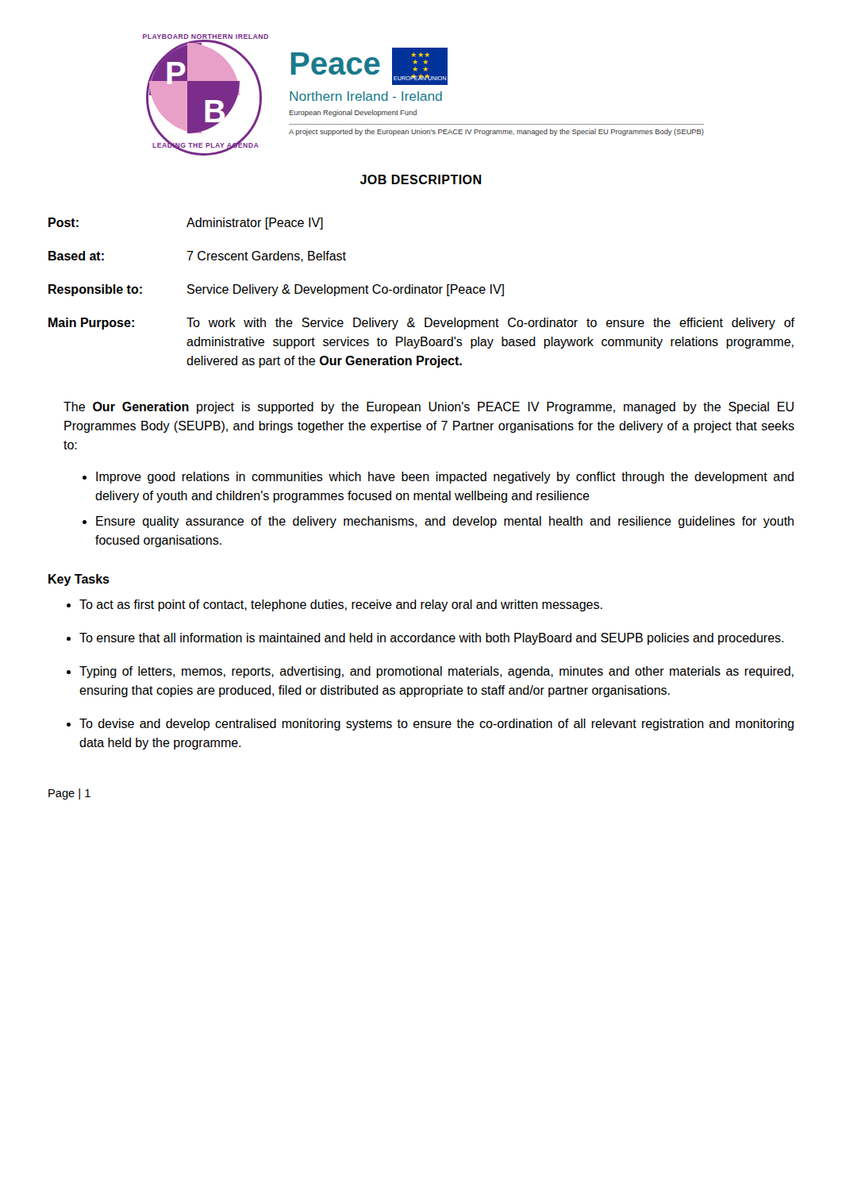PLAYBOARD NORTHERN IRELAND
P
B
LEADING THE PLAY AGENDA
Peace ★ ★ ★
★ ★
★ ★
★ ★ ★ EUROPEAN UNION
Northern Ireland - Ireland
European Regional Development Fund
A project supported by the European Union's PEACE IV Programme, managed by the Special EU Programmes Body (SEUPB)
JOB DESCRIPTION
| Post: | Administrator [Peace IV] |
| Based at: | 7 Crescent Gardens, Belfast |
| Responsible to: | Service Delivery & Development Co-ordinator [Peace IV] |
| Main Purpose: | To work with the Service Delivery & Development Co-ordinator to ensure the efficient delivery of administrative support services to PlayBoard's play based playwork community relations programme, delivered as part of the Our Generation Project. |
The Our Generation project is supported by the European Union's PEACE IV Programme, managed by the Special EU Programmes Body (SEUPB), and brings together the expertise of 7 Partner organisations for the delivery of a project that seeks to:
Improve good relations in communities which have been impacted negatively by conflict through the development and delivery of youth and children's programmes focused on mental wellbeing and resilience
Ensure quality assurance of the delivery mechanisms, and develop mental health and resilience guidelines for youth focused organisations.
Key Tasks
To act as first point of contact, telephone duties, receive and relay oral and written messages.
To ensure that all information is maintained and held in accordance with both PlayBoard and SEUPB policies and procedures.
Typing of letters, memos, reports, advertising, and promotional materials, agenda, minutes and other materials as required, ensuring that copies are produced, filed or distributed as appropriate to staff and/or partner organisations.
To devise and develop centralised monitoring systems to ensure the co-ordination of all relevant registration and monitoring data held by the programme.
Page | 1